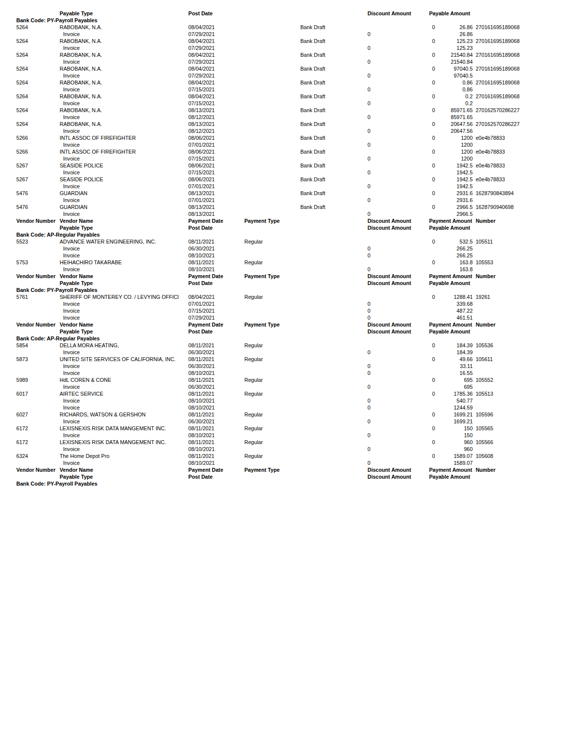| | Payable Type | Post Date | | | Discount Amount | Payable Amount | |
| Bank Code: PY-Payroll Payables |
| 5264 | RABOBANK, N.A. | 08/04/2021 | | Bank Draft | | 0 | 26.86 | 270161695189068 |
| | Invoice | 07/29/2021 | | | 0 | | 26.86 | |
| 5264 | RABOBANK, N.A. | 08/04/2021 | | Bank Draft | | 0 | 125.23 | 270161695189068 |
| | Invoice | 07/29/2021 | | | 0 | | 125.23 | |
| 5264 | RABOBANK, N.A. | 08/04/2021 | | Bank Draft | | 0 | 21540.84 | 270161695189068 |
| | Invoice | 07/29/2021 | | | 0 | | 21540.84 | |
| 5264 | RABOBANK, N.A. | 08/04/2021 | | Bank Draft | | 0 | 97040.5 | 270161695189068 |
| | Invoice | 07/29/2021 | | | 0 | | 97040.5 | |
| 5264 | RABOBANK, N.A. | 08/04/2021 | | Bank Draft | | 0 | 0.86 | 270161695189068 |
| | Invoice | 07/15/2021 | | | 0 | | 0.86 | |
| 5264 | RABOBANK, N.A. | 08/04/2021 | | Bank Draft | | 0 | 0.2 | 270161695189068 |
| | Invoice | 07/15/2021 | | | 0 | | 0.2 | |
| 5264 | RABOBANK, N.A. | 08/13/2021 | | Bank Draft | | 0 | 85971.65 | 270162570286227 |
| | Invoice | 08/12/2021 | | | 0 | | 85971.65 | |
| 5264 | RABOBANK, N.A. | 08/13/2021 | | Bank Draft | | 0 | 20647.56 | 270162570286227 |
| | Invoice | 08/12/2021 | | | 0 | | 20647.56 | |
| 5266 | INTL ASSOC OF FIREFIGHTER | 08/06/2021 | | Bank Draft | | 0 | 1200 | e0e4b78833 |
| | Invoice | 07/01/2021 | | | 0 | | 1200 | |
| 5266 | INTL ASSOC OF FIREFIGHTER | 08/06/2021 | | Bank Draft | | 0 | 1200 | e0e4b78833 |
| | Invoice | 07/15/2021 | | | 0 | | 1200 | |
| 5267 | SEASIDE POLICE | 08/06/2021 | | Bank Draft | | 0 | 1942.5 | e0e4b78833 |
| | Invoice | 07/15/2021 | | | 0 | | 1942.5 | |
| 5267 | SEASIDE POLICE | 08/06/2021 | | Bank Draft | | 0 | 1942.5 | e0e4b78833 |
| | Invoice | 07/01/2021 | | | 0 | | 1942.5 | |
| 5476 | GUARDIAN | 08/13/2021 | | Bank Draft | | 0 | 2931.6 | 1628790843894 |
| | Invoice | 07/01/2021 | | | 0 | | 2931.6 | |
| 5476 | GUARDIAN | 08/13/2021 | | Bank Draft | | 0 | 2966.5 | 1628790940698 |
| | Invoice | 08/13/2021 | | | 0 | | 2966.5 | |
| Vendor Number | Vendor Name | Payment Date | Payment Type | | Discount Amount | Payment Amount | Number |
| | Payable Type | Post Date | | | Discount Amount | Payable Amount | |
| Bank Code: AP-Regular Payables |
| 5523 | ADVANCE WATER ENGINEERING, INC. | 08/11/2021 | Regular | | | 0 | 532.5 | 105511 |
| | Invoice | 06/30/2021 | | | 0 | | 266.25 | |
| | Invoice | 08/10/2021 | | | 0 | | 266.25 | |
| 5753 | HEIHACHIRO TAKARABE | 08/11/2021 | Regular | | | 0 | 163.8 | 105553 |
| | Invoice | 08/10/2021 | | | 0 | | 163.8 | |
| Vendor Number | Vendor Name | Payment Date | Payment Type | | Discount Amount | Payment Amount | Number |
| | Payable Type | Post Date | | | Discount Amount | Payable Amount | |
| Bank Code: PY-Payroll Payables |
| 5761 | SHERIFF OF MONTEREY CO. / LEVYING OFFICI | 08/04/2021 | Regular | | | 0 | 1288.41 | 19261 |
| | Invoice | 07/01/2021 | | | 0 | | 339.68 | |
| | Invoice | 07/15/2021 | | | 0 | | 487.22 | |
| | Invoice | 07/29/2021 | | | 0 | | 461.51 | |
| Vendor Number | Vendor Name | Payment Date | Payment Type | | Discount Amount | Payment Amount | Number |
| | Payable Type | Post Date | | | Discount Amount | Payable Amount | |
| Bank Code: AP-Regular Payables |
| 5854 | DELLA MORA HEATING, | 08/11/2021 | Regular | | | 0 | 184.39 | 105536 |
| | Invoice | 06/30/2021 | | | 0 | | 184.39 | |
| 5873 | UNITED SITE SERVICES OF CALIFORNIA, INC. | 08/11/2021 | Regular | | | 0 | 49.66 | 105611 |
| | Invoice | 06/30/2021 | | | 0 | | 33.11 | |
| | Invoice | 08/10/2021 | | | 0 | | 16.55 | |
| 5989 | HdL COREN & CONE | 08/11/2021 | Regular | | | 0 | 695 | 105552 |
| | Invoice | 06/30/2021 | | | 0 | | 695 | |
| 6017 | AIRTEC SERVICE | 08/11/2021 | Regular | | | 0 | 1785.36 | 105513 |
| | Invoice | 08/10/2021 | | | 0 | | 540.77 | |
| | Invoice | 08/10/2021 | | | 0 | | 1244.59 | |
| 6027 | RICHARDS, WATSON & GERSHON | 08/11/2021 | Regular | | | 0 | 1699.21 | 105596 |
| | Invoice | 06/30/2021 | | | 0 | | 1699.21 | |
| 6172 | LEXISNEXIS RISK DATA MANGEMENT INC. | 08/11/2021 | Regular | | | 0 | 150 | 105565 |
| | Invoice | 08/10/2021 | | | 0 | | 150 | |
| 6172 | LEXISNEXIS RISK DATA MANGEMENT INC. | 08/11/2021 | Regular | | | 0 | 960 | 105566 |
| | Invoice | 08/10/2021 | | | 0 | | 960 | |
| 6324 | The Home Depot Pro | 08/11/2021 | Regular | | | 0 | 1589.07 | 105608 |
| | Invoice | 08/10/2021 | | | 0 | | 1589.07 | |
| Vendor Number | Vendor Name | Payment Date | Payment Type | | Discount Amount | Payment Amount | Number |
| | Payable Type | Post Date | | | Discount Amount | Payable Amount | |
| Bank Code: PY-Payroll Payables |